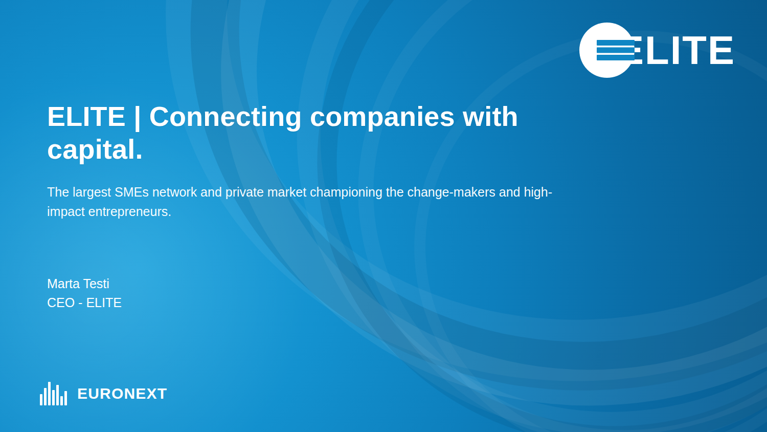ELITE
ELITE | Connecting companies with capital.
The largest SMEs network and private market championing the change-makers and high-impact entrepreneurs.
Marta Testi
CEO - ELITE
EURONEXT